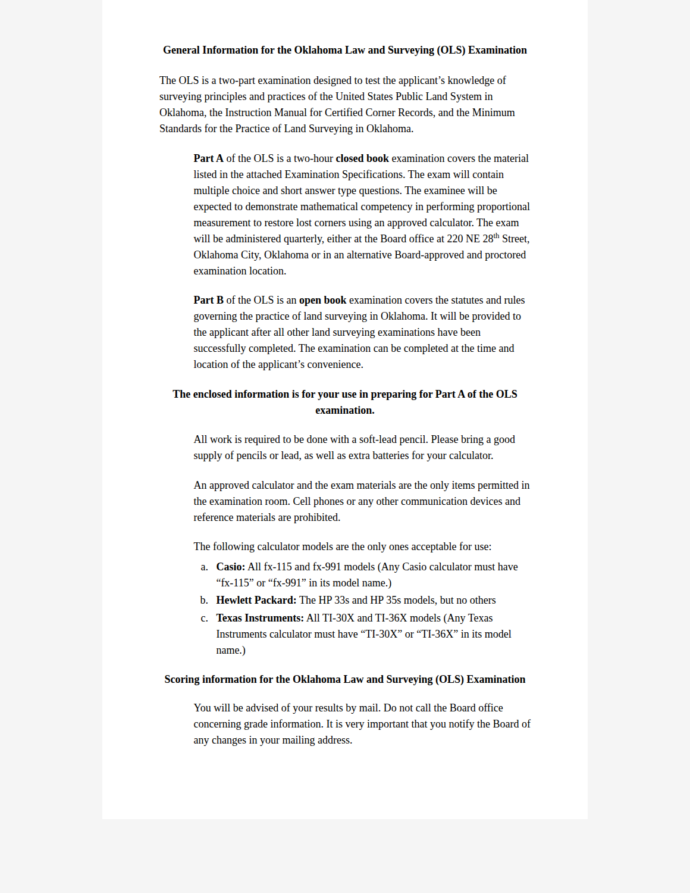General Information for the Oklahoma Law and Surveying (OLS) Examination
The OLS is a two-part examination designed to test the applicant’s knowledge of surveying principles and practices of the United States Public Land System in Oklahoma, the Instruction Manual for Certified Corner Records, and the Minimum Standards for the Practice of Land Surveying in Oklahoma.
Part A of the OLS is a two-hour closed book examination covers the material listed in the attached Examination Specifications. The exam will contain multiple choice and short answer type questions. The examinee will be expected to demonstrate mathematical competency in performing proportional measurement to restore lost corners using an approved calculator. The exam will be administered quarterly, either at the Board office at 220 NE 28th Street, Oklahoma City, Oklahoma or in an alternative Board-approved and proctored examination location.
Part B of the OLS is an open book examination covers the statutes and rules governing the practice of land surveying in Oklahoma. It will be provided to the applicant after all other land surveying examinations have been successfully completed. The examination can be completed at the time and location of the applicant’s convenience.
The enclosed information is for your use in preparing for Part A of the OLS examination.
All work is required to be done with a soft-lead pencil. Please bring a good supply of pencils or lead, as well as extra batteries for your calculator.
An approved calculator and the exam materials are the only items permitted in the examination room. Cell phones or any other communication devices and reference materials are prohibited.
The following calculator models are the only ones acceptable for use:
Casio: All fx-115 and fx-991 models (Any Casio calculator must have “fx-115” or “fx-991” in its model name.)
Hewlett Packard: The HP 33s and HP 35s models, but no others
Texas Instruments: All TI-30X and TI-36X models (Any Texas Instruments calculator must have “TI-30X” or “TI-36X” in its model name.)
Scoring information for the Oklahoma Law and Surveying (OLS) Examination
You will be advised of your results by mail. Do not call the Board office concerning grade information. It is very important that you notify the Board of any changes in your mailing address.